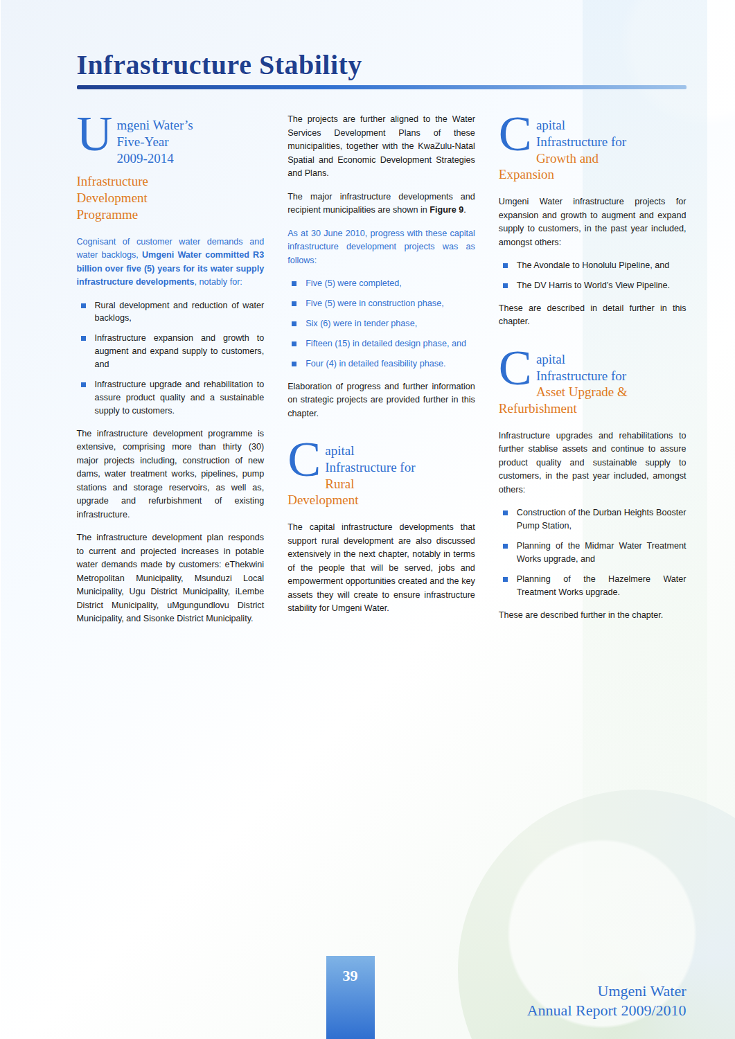Infrastructure Stability
U
mgeni Water’s
Five-Year
2009-2014
Infrastructure
Development
Programme
Cognisant of customer water demands and water backlogs, Umgeni Water committed R3 billion over five (5) years for its water supply infrastructure developments, notably for:
Rural development and reduction of water backlogs,
Infrastructure expansion and growth to augment and expand supply to customers, and
Infrastructure upgrade and rehabilitation to assure product quality and a sustainable supply to customers.
The infrastructure development programme is extensive, comprising more than thirty (30) major projects including, construction of new dams, water treatment works, pipelines, pump stations and storage reservoirs, as well as, upgrade and refurbishment of existing infrastructure.
The infrastructure development plan responds to current and projected increases in potable water demands made by customers: eThekwini Metropolitan Municipality, Msunduzi Local Municipality, Ugu District Municipality, iLembe District Municipality, uMgungundlovu District Municipality, and Sisonke District Municipality.
The projects are further aligned to the Water Services Development Plans of these municipalities, together with the KwaZulu-Natal Spatial and Economic Development Strategies and Plans.
The major infrastructure developments and recipient municipalities are shown in Figure 9.
As at 30 June 2010, progress with these capital infrastructure development projects was as follows:
Five (5) were completed,
Five (5) were in construction phase,
Six (6) were in tender phase,
Fifteen (15) in detailed design phase, and
Four (4) in detailed feasibility phase.
Elaboration of progress and further information on strategic projects are provided further in this chapter.
C
apital
Infrastructure for
Rural
Development
The capital infrastructure developments that support rural development are also discussed extensively in the next chapter, notably in terms of the people that will be served, jobs and empowerment opportunities created and the key assets they will create to ensure infrastructure stability for Umgeni Water.
C
apital
Infrastructure for
Growth and
Expansion
Umgeni Water infrastructure projects for expansion and growth to augment and expand supply to customers, in the past year included, amongst others:
The Avondale to Honolulu Pipeline, and
The DV Harris to World’s View Pipeline.
These are described in detail further in this chapter.
C
apital
Infrastructure for
Asset Upgrade &
Refurbishment
Infrastructure upgrades and rehabilitations to further stablise assets and continue to assure product quality and sustainable supply to customers, in the past year included, amongst others:
Construction of the Durban Heights Booster Pump Station,
Planning of the Midmar Water Treatment Works upgrade, and
Planning of the Hazelmere Water Treatment Works upgrade.
These are described further in the chapter.
39
Umgeni Water
Annual Report 2009/2010